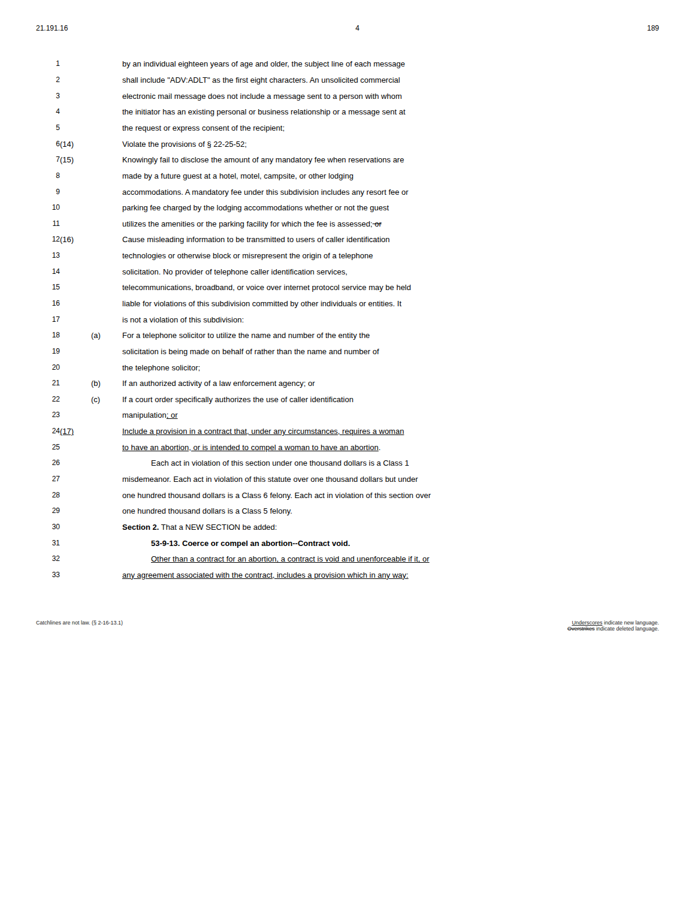21.191.16
4
189
| 1 | | | by an individual eighteen years of age and older, the subject line of each message |
| 2 | | | shall include "ADV:ADLT" as the first eight characters. An unsolicited commercial |
| 3 | | | electronic mail message does not include a message sent to a person with whom |
| 4 | | | the initiator has an existing personal or business relationship or a message sent at |
| 5 | | | the request or express consent of the recipient; |
| 6 | (14) | | Violate the provisions of § 22-25-52; |
| 7 | (15) | | Knowingly fail to disclose the amount of any mandatory fee when reservations are |
| 8 | | | made by a future guest at a hotel, motel, campsite, or other lodging |
| 9 | | | accommodations. A mandatory fee under this subdivision includes any resort fee or |
| 10 | | | parking fee charged by the lodging accommodations whether or not the guest |
| 11 | | | utilizes the amenities or the parking facility for which the fee is assessed; or |
| 12 | (16) | | Cause misleading information to be transmitted to users of caller identification |
| 13 | | | technologies or otherwise block or misrepresent the origin of a telephone |
| 14 | | | solicitation. No provider of telephone caller identification services, |
| 15 | | | telecommunications, broadband, or voice over internet protocol service may be held |
| 16 | | | liable for violations of this subdivision committed by other individuals or entities. It |
| 17 | | | is not a violation of this subdivision: |
| 18 | | (a) | For a telephone solicitor to utilize the name and number of the entity the |
| 19 | | | solicitation is being made on behalf of rather than the name and number of |
| 20 | | | the telephone solicitor; |
| 21 | | (b) | If an authorized activity of a law enforcement agency; or |
| 22 | | (c) | If a court order specifically authorizes the use of caller identification |
| 23 | | | manipulation ; or |
| 24 | (17) | | Include a provision in a contract that, under any circumstances, requires a woman |
| 25 | | | to have an abortion, or is intended to compel a woman to have an abortion . |
| 26 | | | Each act in violation of this section under one thousand dollars is a Class 1 |
| 27 | | | misdemeanor. Each act in violation of this statute over one thousand dollars but under |
| 28 | | | one hundred thousand dollars is a Class 6 felony. Each act in violation of this section over |
| 29 | | | one hundred thousand dollars is a Class 5 felony. |
| 30 | | | Section 2. That a NEW SECTION be added: |
| 31 | | | 53-9-13. Coerce or compel an abortion--Contract void. |
| 32 | | | Other than a contract for an abortion, a contract is void and unenforceable if it, or |
| 33 | | | any agreement associated with the contract, includes a provision which in any way: |
Catchlines are not law. (§ 2-16-13.1)
Underscores indicate new language.
Overstrikes indicate deleted language.